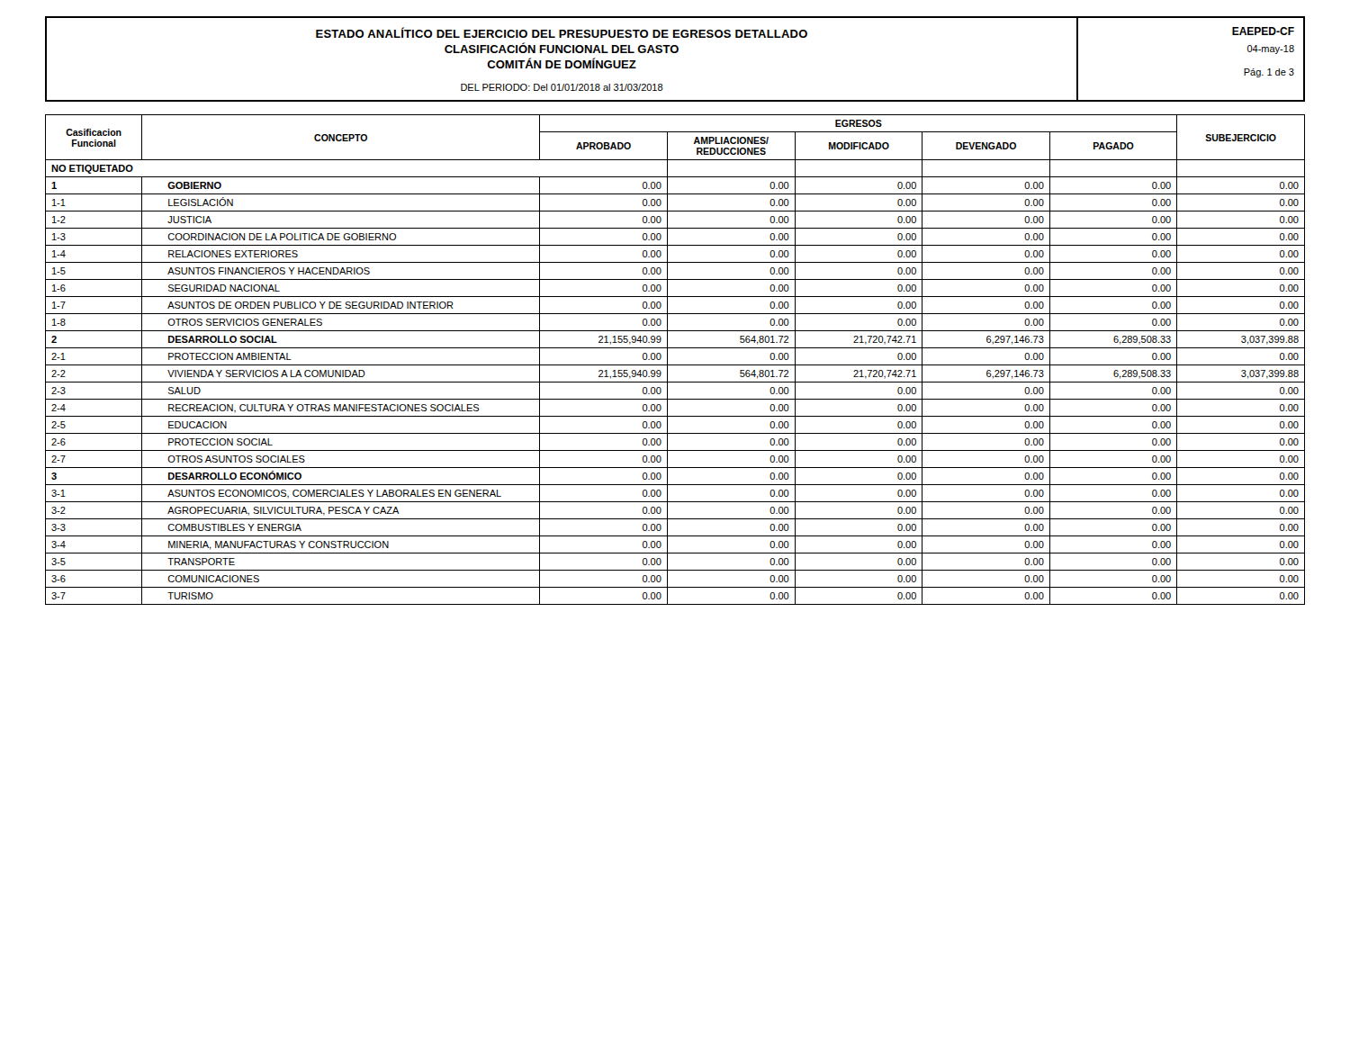ESTADO ANALÍTICO DEL EJERCICIO DEL PRESUPUESTO DE EGRESOS DETALLADO
CLASIFICACIÓN FUNCIONAL DEL GASTO
COMITÁN DE DOMÍNGUEZ
DEL PERIODO: Del 01/01/2018 al 31/03/2018
EAEPED-CF
04-may-18
Pág. 1 de 3
| Casificacion Funcional | CONCEPTO | EGRESOS | SUBEJERCICIO |
| --- | --- | --- | --- |
| APROBADO | AMPLIACIONES/ REDUCCIONES | MODIFICADO | DEVENGADO | PAGADO |
| NO ETIQUETADO | | | | | | |
| 1 | GOBIERNO | 0.00 | 0.00 | 0.00 | 0.00 | 0.00 | 0.00 |
| 1-1 | LEGISLACIÓN | 0.00 | 0.00 | 0.00 | 0.00 | 0.00 | 0.00 |
| 1-2 | JUSTICIA | 0.00 | 0.00 | 0.00 | 0.00 | 0.00 | 0.00 |
| 1-3 | COORDINACION DE LA POLITICA DE GOBIERNO | 0.00 | 0.00 | 0.00 | 0.00 | 0.00 | 0.00 |
| 1-4 | RELACIONES EXTERIORES | 0.00 | 0.00 | 0.00 | 0.00 | 0.00 | 0.00 |
| 1-5 | ASUNTOS FINANCIEROS Y HACENDARIOS | 0.00 | 0.00 | 0.00 | 0.00 | 0.00 | 0.00 |
| 1-6 | SEGURIDAD NACIONAL | 0.00 | 0.00 | 0.00 | 0.00 | 0.00 | 0.00 |
| 1-7 | ASUNTOS DE ORDEN PUBLICO Y DE SEGURIDAD INTERIOR | 0.00 | 0.00 | 0.00 | 0.00 | 0.00 | 0.00 |
| 1-8 | OTROS SERVICIOS GENERALES | 0.00 | 0.00 | 0.00 | 0.00 | 0.00 | 0.00 |
| 2 | DESARROLLO SOCIAL | 21,155,940.99 | 564,801.72 | 21,720,742.71 | 6,297,146.73 | 6,289,508.33 | 3,037,399.88 |
| 2-1 | PROTECCION AMBIENTAL | 0.00 | 0.00 | 0.00 | 0.00 | 0.00 | 0.00 |
| 2-2 | VIVIENDA Y SERVICIOS A LA COMUNIDAD | 21,155,940.99 | 564,801.72 | 21,720,742.71 | 6,297,146.73 | 6,289,508.33 | 3,037,399.88 |
| 2-3 | SALUD | 0.00 | 0.00 | 0.00 | 0.00 | 0.00 | 0.00 |
| 2-4 | RECREACION, CULTURA Y OTRAS MANIFESTACIONES SOCIALES | 0.00 | 0.00 | 0.00 | 0.00 | 0.00 | 0.00 |
| 2-5 | EDUCACION | 0.00 | 0.00 | 0.00 | 0.00 | 0.00 | 0.00 |
| 2-6 | PROTECCION SOCIAL | 0.00 | 0.00 | 0.00 | 0.00 | 0.00 | 0.00 |
| 2-7 | OTROS ASUNTOS SOCIALES | 0.00 | 0.00 | 0.00 | 0.00 | 0.00 | 0.00 |
| 3 | DESARROLLO ECONÓMICO | 0.00 | 0.00 | 0.00 | 0.00 | 0.00 | 0.00 |
| 3-1 | ASUNTOS ECONOMICOS, COMERCIALES Y LABORALES EN GENERAL | 0.00 | 0.00 | 0.00 | 0.00 | 0.00 | 0.00 |
| 3-2 | AGROPECUARIA, SILVICULTURA, PESCA Y CAZA | 0.00 | 0.00 | 0.00 | 0.00 | 0.00 | 0.00 |
| 3-3 | COMBUSTIBLES Y ENERGIA | 0.00 | 0.00 | 0.00 | 0.00 | 0.00 | 0.00 |
| 3-4 | MINERIA, MANUFACTURAS Y CONSTRUCCION | 0.00 | 0.00 | 0.00 | 0.00 | 0.00 | 0.00 |
| 3-5 | TRANSPORTE | 0.00 | 0.00 | 0.00 | 0.00 | 0.00 | 0.00 |
| 3-6 | COMUNICACIONES | 0.00 | 0.00 | 0.00 | 0.00 | 0.00 | 0.00 |
| 3-7 | TURISMO | 0.00 | 0.00 | 0.00 | 0.00 | 0.00 | 0.00 |